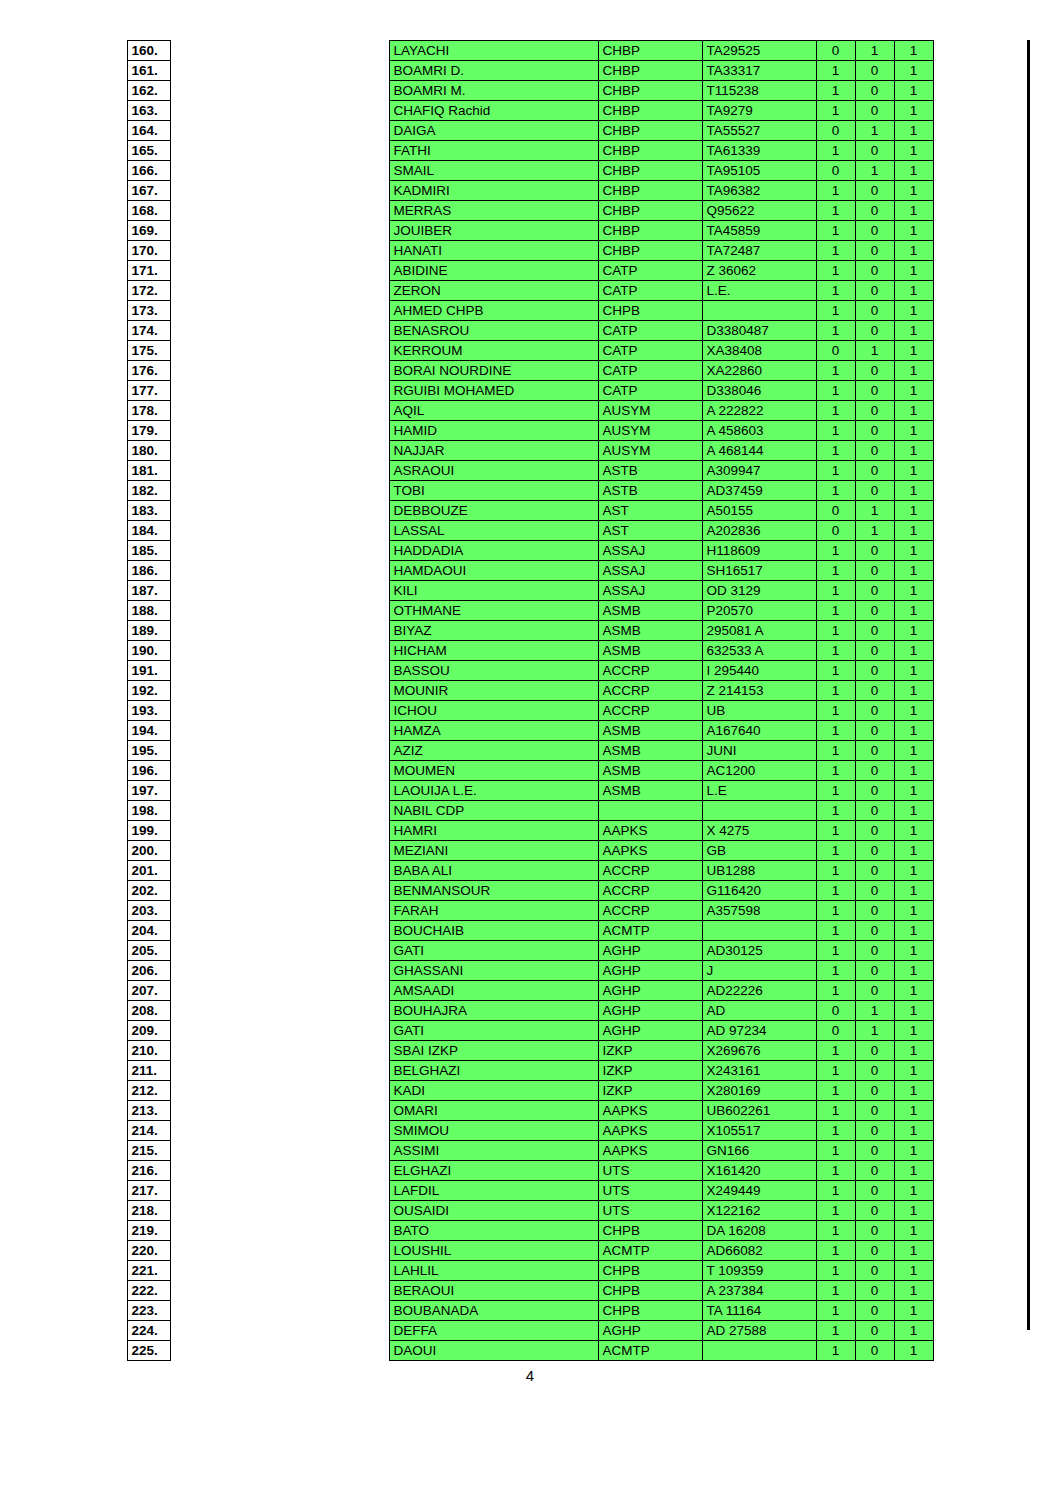| 160. | | LAYACHI | CHBP | TA29525 | 0 | 1 | 1 |
| 161. | | BOAMRI D. | CHBP | TA33317 | 1 | 0 | 1 |
| 162. | | BOAMRI M. | CHBP | T115238 | 1 | 0 | 1 |
| 163. | | CHAFIQ Rachid | CHBP | TA9279 | 1 | 0 | 1 |
| 164. | | DAIGA | CHBP | TA55527 | 0 | 1 | 1 |
| 165. | | FATHI | CHBP | TA61339 | 1 | 0 | 1 |
| 166. | | SMAIL | CHBP | TA95105 | 0 | 1 | 1 |
| 167. | | KADMIRI | CHBP | TA96382 | 1 | 0 | 1 |
| 168. | | MERRAS | CHBP | Q95622 | 1 | 0 | 1 |
| 169. | | JOUIBER | CHBP | TA45859 | 1 | 0 | 1 |
| 170. | | HANATI | CHBP | TA72487 | 1 | 0 | 1 |
| 171. | | ABIDINE | CATP | Z 36062 | 1 | 0 | 1 |
| 172. | | ZERON | CATP | L.E. | 1 | 0 | 1 |
| 173. | | AHMED CHPB | CHPB | | 1 | 0 | 1 |
| 174. | | BENASROU | CATP | D3380487 | 1 | 0 | 1 |
| 175. | | KERROUM | CATP | XA38408 | 0 | 1 | 1 |
| 176. | | BORAI NOURDINE | CATP | XA22860 | 1 | 0 | 1 |
| 177. | | RGUIBI MOHAMED | CATP | D338046 | 1 | 0 | 1 |
| 178. | | AQIL | AUSYM | A 222822 | 1 | 0 | 1 |
| 179. | | HAMID | AUSYM | A 458603 | 1 | 0 | 1 |
| 180. | | NAJJAR | AUSYM | A 468144 | 1 | 0 | 1 |
| 181. | | ASRAOUI | ASTB | A309947 | 1 | 0 | 1 |
| 182. | | TOBI | ASTB | AD37459 | 1 | 0 | 1 |
| 183. | | DEBBOUZE | AST | A50155 | 0 | 1 | 1 |
| 184. | | LASSAL | AST | A202836 | 0 | 1 | 1 |
| 185. | | HADDADIA | ASSAJ | H118609 | 1 | 0 | 1 |
| 186. | | HAMDAOUI | ASSAJ | SH16517 | 1 | 0 | 1 |
| 187. | | KILI | ASSAJ | OD 3129 | 1 | 0 | 1 |
| 188. | | OTHMANE | ASMB | P20570 | 1 | 0 | 1 |
| 189. | | BIYAZ | ASMB | 295081 A | 1 | 0 | 1 |
| 190. | | HICHAM | ASMB | 632533 A | 1 | 0 | 1 |
| 191. | | BASSOU | ACCRP | I 295440 | 1 | 0 | 1 |
| 192. | | MOUNIR | ACCRP | Z 214153 | 1 | 0 | 1 |
| 193. | | ICHOU | ACCRP | UB | 1 | 0 | 1 |
| 194. | | HAMZA | ASMB | A167640 | 1 | 0 | 1 |
| 195. | | AZIZ | ASMB | JUNI | 1 | 0 | 1 |
| 196. | | MOUMEN | ASMB | AC1200 | 1 | 0 | 1 |
| 197. | | LAOUIJA L.E. | ASMB | L.E | 1 | 0 | 1 |
| 198. | | NABIL CDP | | | 1 | 0 | 1 |
| 199. | | HAMRI | AAPKS | X 4275 | 1 | 0 | 1 |
| 200. | | MEZIANI | AAPKS | GB | 1 | 0 | 1 |
| 201. | | BABA ALI | ACCRP | UB1288 | 1 | 0 | 1 |
| 202. | | BENMANSOUR | ACCRP | G116420 | 1 | 0 | 1 |
| 203. | | FARAH | ACCRP | A357598 | 1 | 0 | 1 |
| 204. | | BOUCHAIB | ACMTP | | 1 | 0 | 1 |
| 205. | | GATI | AGHP | AD30125 | 1 | 0 | 1 |
| 206. | | GHASSANI | AGHP | J | 1 | 0 | 1 |
| 207. | | AMSAADI | AGHP | AD22226 | 1 | 0 | 1 |
| 208. | | BOUHAJRA | AGHP | AD | 0 | 1 | 1 |
| 209. | | GATI | AGHP | AD 97234 | 0 | 1 | 1 |
| 210. | | SBAI IZKP | IZKP | X269676 | 1 | 0 | 1 |
| 211. | | BELGHAZI | IZKP | X243161 | 1 | 0 | 1 |
| 212. | | KADI | IZKP | X280169 | 1 | 0 | 1 |
| 213. | | OMARI | AAPKS | UB602261 | 1 | 0 | 1 |
| 214. | | SMIMOU | AAPKS | X105517 | 1 | 0 | 1 |
| 215. | | ASSIMI | AAPKS | GN166 | 1 | 0 | 1 |
| 216. | | ELGHAZI | UTS | X161420 | 1 | 0 | 1 |
| 217. | | LAFDIL | UTS | X249449 | 1 | 0 | 1 |
| 218. | | OUSAIDI | UTS | X122162 | 1 | 0 | 1 |
| 219. | | BATO | CHPB | DA 16208 | 1 | 0 | 1 |
| 220. | | LOUSHIL | ACMTP | AD66082 | 1 | 0 | 1 |
| 221. | | LAHLIL | CHPB | T 109359 | 1 | 0 | 1 |
| 222. | | BERAOUI | CHPB | A 237384 | 1 | 0 | 1 |
| 223. | | BOUBANADA | CHPB | TA 11164 | 1 | 0 | 1 |
| 224. | | DEFFA | AGHP | AD 27588 | 1 | 0 | 1 |
| 225. | | DAOUI | ACMTP | | 1 | 0 | 1 |
4